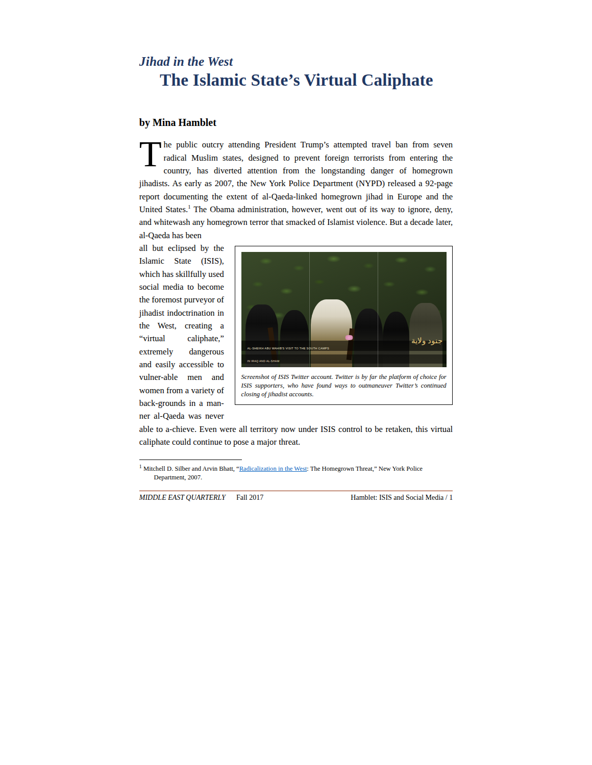Jihad in the West
The Islamic State’s Virtual Caliphate
by Mina Hamblet
The public outcry attending President Trump’s attempted travel ban from seven radical Muslim states, designed to prevent foreign terrorists from entering the country, has diverted attention from the longstanding danger of homegrown jihadists. As early as 2007, the New York Police Department (NYPD) released a 92-page report documenting the extent of al-Qaeda-linked homegrown jihad in Europe and the United States.1 The Obama administration, however, went out of its way to ignore, deny, and whitewash any homegrown terror that smacked of Islamist violence. But a decade later, al-Qaeda has been
Al-Sheikh Abu Wahib's visit to the south camps
in Iraq and al-Sham
جنود ولاية
Screenshot of ISIS Twitter account. Twitter is by far the platform of choice for ISIS supporters, who have found ways to outmaneuver Twitter’s continued closing of jihadist accounts.
all but eclipsed by the Islamic State (ISIS), which has skillfully used social media to become the foremost purveyor of jihadist indoctrination in the West, creating a “virtual caliphate,” extremely dangerous and easily accessible to vulner-able men and women from a variety of back-grounds in a man-ner al-Qaeda was never able to a-chieve. Even were all territory now under ISIS control to be retaken, this virtual caliphate could continue to pose a major threat.
1 Mitchell D. Silber and Arvin Bhatt, “Radicalization in the West: The Homegrown Threat,” New York Police
Department, 2007.
MIDDLE EAST QUARTERLY Fall 2017
Hamblet: ISIS and Social Media / 1